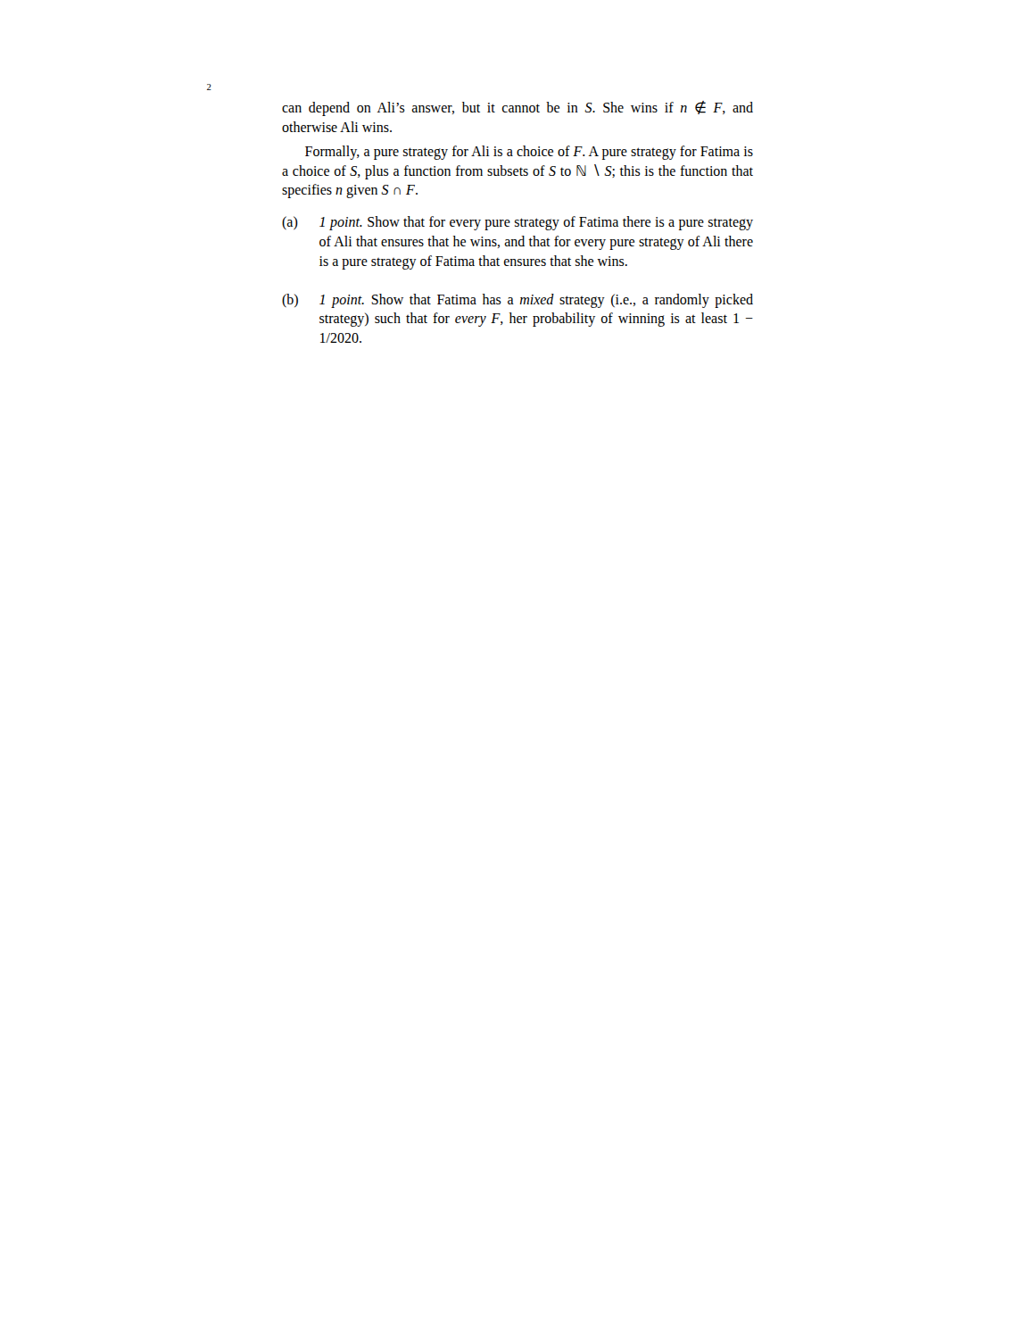2
can depend on Ali’s answer, but it cannot be in S. She wins if n ∉ F, and otherwise Ali wins.
Formally, a pure strategy for Ali is a choice of F. A pure strategy for Fatima is a choice of S, plus a function from subsets of S to ℕ ∖ S; this is the function that specifies n given S ∩ F.
(a) 1 point. Show that for every pure strategy of Fatima there is a pure strategy of Ali that ensures that he wins, and that for every pure strategy of Ali there is a pure strategy of Fatima that ensures that she wins.
(b) 1 point. Show that Fatima has a mixed strategy (i.e., a randomly picked strategy) such that for every F, her probability of winning is at least 1 − 1/2020.